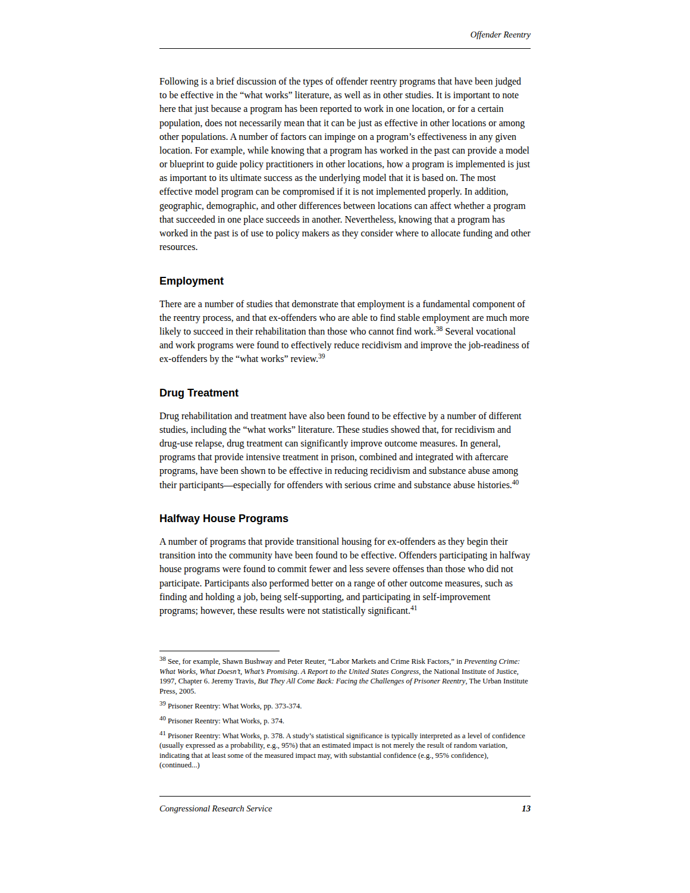Offender Reentry
Following is a brief discussion of the types of offender reentry programs that have been judged to be effective in the “what works” literature, as well as in other studies. It is important to note here that just because a program has been reported to work in one location, or for a certain population, does not necessarily mean that it can be just as effective in other locations or among other populations. A number of factors can impinge on a program’s effectiveness in any given location. For example, while knowing that a program has worked in the past can provide a model or blueprint to guide policy practitioners in other locations, how a program is implemented is just as important to its ultimate success as the underlying model that it is based on. The most effective model program can be compromised if it is not implemented properly. In addition, geographic, demographic, and other differences between locations can affect whether a program that succeeded in one place succeeds in another. Nevertheless, knowing that a program has worked in the past is of use to policy makers as they consider where to allocate funding and other resources.
Employment
There are a number of studies that demonstrate that employment is a fundamental component of the reentry process, and that ex-offenders who are able to find stable employment are much more likely to succeed in their rehabilitation than those who cannot find work.38 Several vocational and work programs were found to effectively reduce recidivism and improve the job-readiness of ex-offenders by the “what works” review.39
Drug Treatment
Drug rehabilitation and treatment have also been found to be effective by a number of different studies, including the “what works” literature. These studies showed that, for recidivism and drug-use relapse, drug treatment can significantly improve outcome measures. In general, programs that provide intensive treatment in prison, combined and integrated with aftercare programs, have been shown to be effective in reducing recidivism and substance abuse among their participants—especially for offenders with serious crime and substance abuse histories.40
Halfway House Programs
A number of programs that provide transitional housing for ex-offenders as they begin their transition into the community have been found to be effective. Offenders participating in halfway house programs were found to commit fewer and less severe offenses than those who did not participate. Participants also performed better on a range of other outcome measures, such as finding and holding a job, being self-supporting, and participating in self-improvement programs; however, these results were not statistically significant.41
38 See, for example, Shawn Bushway and Peter Reuter, “Labor Markets and Crime Risk Factors,” in Preventing Crime: What Works, What Doesn’t, What’s Promising. A Report to the United States Congress, the National Institute of Justice, 1997, Chapter 6. Jeremy Travis, But They All Come Back: Facing the Challenges of Prisoner Reentry, The Urban Institute Press, 2005.
39 Prisoner Reentry: What Works, pp. 373-374.
40 Prisoner Reentry: What Works, p. 374.
41 Prisoner Reentry: What Works, p. 378. A study’s statistical significance is typically interpreted as a level of confidence (usually expressed as a probability, e.g., 95%) that an estimated impact is not merely the result of random variation, indicating that at least some of the measured impact may, with substantial confidence (e.g., 95% confidence), (continued...)
Congressional Research Service 13